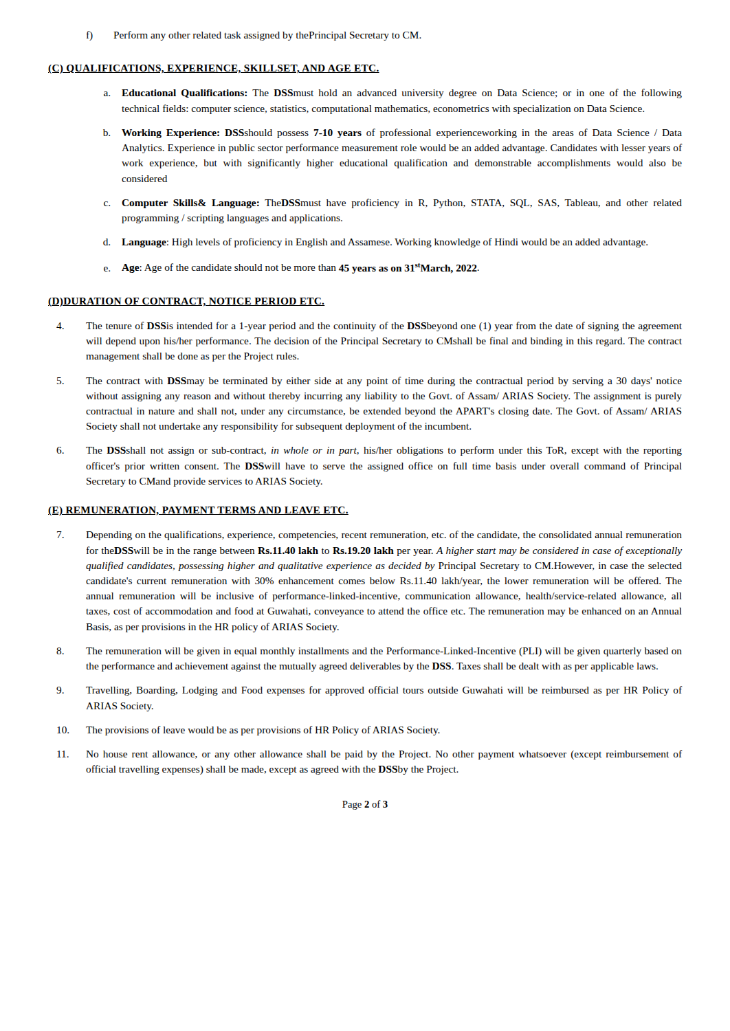f) Perform any other related task assigned by thePrincipal Secretary to CM.
(C) QUALIFICATIONS, EXPERIENCE, SKILLSET, AND AGE ETC.
Educational Qualifications: The DSSmust hold an advanced university degree on Data Science; or in one of the following technical fields: computer science, statistics, computational mathematics, econometrics with specialization on Data Science.
Working Experience: DSSshould possess 7-10 years of professional experienceworking in the areas of Data Science / Data Analytics. Experience in public sector performance measurement role would be an added advantage. Candidates with lesser years of work experience, but with significantly higher educational qualification and demonstrable accomplishments would also be considered
Computer Skills& Language: TheDSSmust have proficiency in R, Python, STATA, SQL, SAS, Tableau, and other related programming / scripting languages and applications.
Language: High levels of proficiency in English and Assamese. Working knowledge of Hindi would be an added advantage.
Age: Age of the candidate should not be more than 45 years as on 31st March, 2022.
(D)DURATION OF CONTRACT, NOTICE PERIOD ETC.
The tenure of DSSis intended for a 1-year period and the continuity of the DSSbeyond one (1) year from the date of signing the agreement will depend upon his/her performance. The decision of the Principal Secretary to CMshall be final and binding in this regard. The contract management shall be done as per the Project rules.
The contract with DSSmay be terminated by either side at any point of time during the contractual period by serving a 30 days' notice without assigning any reason and without thereby incurring any liability to the Govt. of Assam/ ARIAS Society. The assignment is purely contractual in nature and shall not, under any circumstance, be extended beyond the APART's closing date. The Govt. of Assam/ ARIAS Society shall not undertake any responsibility for subsequent deployment of the incumbent.
The DSSshall not assign or sub-contract, in whole or in part, his/her obligations to perform under this ToR, except with the reporting officer's prior written consent. The DSSwill have to serve the assigned office on full time basis under overall command of Principal Secretary to CMand provide services to ARIAS Society.
(E) REMUNERATION, PAYMENT TERMS AND LEAVE ETC.
Depending on the qualifications, experience, competencies, recent remuneration, etc. of the candidate, the consolidated annual remuneration for theDSSwill be in the range between Rs.11.40 lakh to Rs.19.20 lakh per year. A higher start may be considered in case of exceptionally qualified candidates, possessing higher and qualitative experience as decided by Principal Secretary to CM.However, in case the selected candidate's current remuneration with 30% enhancement comes below Rs.11.40 lakh/year, the lower remuneration will be offered. The annual remuneration will be inclusive of performance-linked-incentive, communication allowance, health/service-related allowance, all taxes, cost of accommodation and food at Guwahati, conveyance to attend the office etc. The remuneration may be enhanced on an Annual Basis, as per provisions in the HR policy of ARIAS Society.
The remuneration will be given in equal monthly installments and the Performance-Linked-Incentive (PLI) will be given quarterly based on the performance and achievement against the mutually agreed deliverables by the DSS. Taxes shall be dealt with as per applicable laws.
Travelling, Boarding, Lodging and Food expenses for approved official tours outside Guwahati will be reimbursed as per HR Policy of ARIAS Society.
The provisions of leave would be as per provisions of HR Policy of ARIAS Society.
No house rent allowance, or any other allowance shall be paid by the Project. No other payment whatsoever (except reimbursement of official travelling expenses) shall be made, except as agreed with the DSSby the Project.
Page 2 of 3